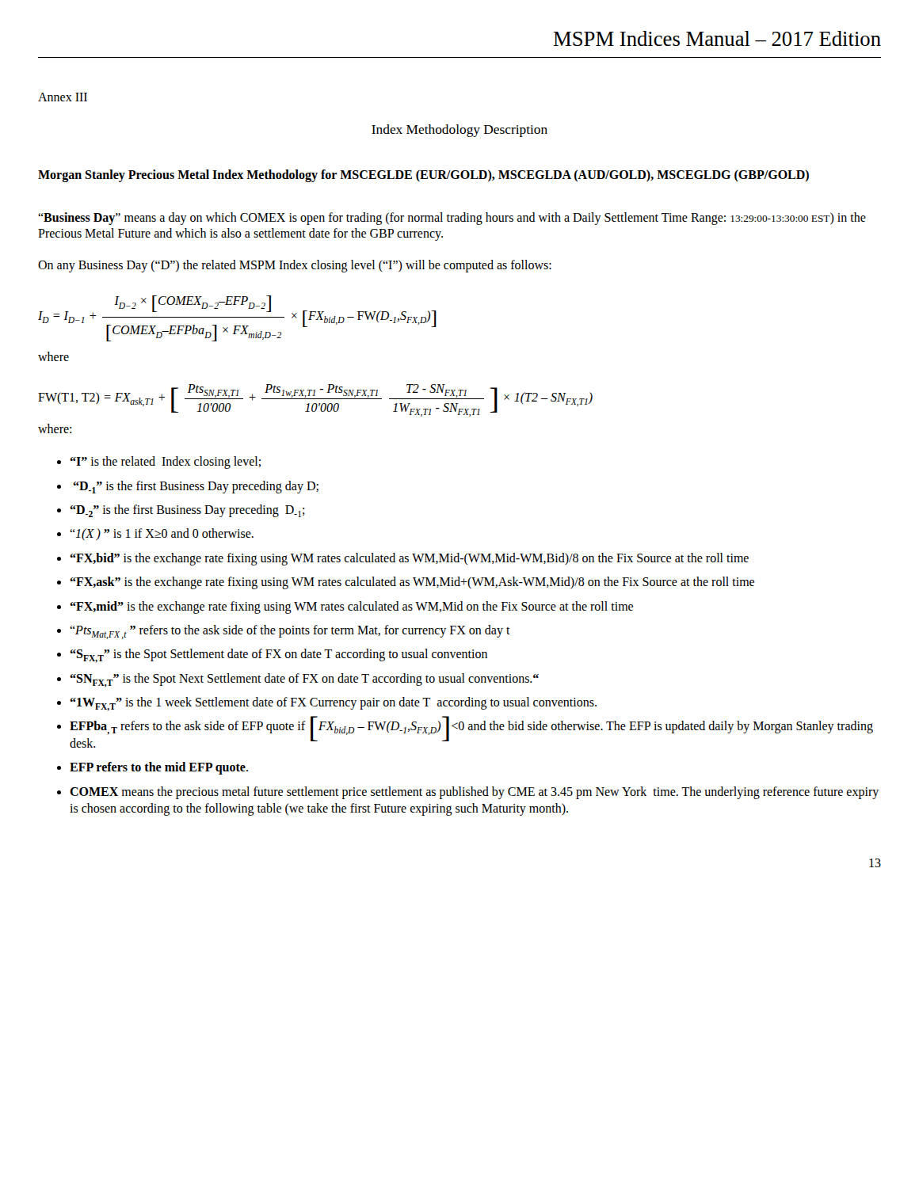MSPM Indices Manual – 2017 Edition
Annex III
Index Methodology Description
Morgan Stanley Precious Metal Index Methodology for MSCEGLDE (EUR/GOLD), MSCEGLDA (AUD/GOLD), MSCEGLDG (GBP/GOLD)
“Business Day” means a day on which COMEX is open for trading (for normal trading hours and with a Daily Settlement Time Range: 13:29:00-13:30:00 EST) in the Precious Metal Future and which is also a settlement date for the GBP currency.
On any Business Day (“D”) the related MSPM Index closing level (“I”) will be computed as follows:
ID = ID−1 + ID−2 × [COMEXD−2–EFPD−2] [COMEXD–EFPbaD] × FXmid,D−2 × [FXbid,D – FW(D-1,SFX,D)]
where
FW(T1, T2) = FXask,T1 + [ PtsSN,FX,T1 10'000 + Pts1w,FX,T1 - PtsSN,FX,T1 10'000 T2 - SNFX,T1 1WFX,T1 - SNFX,T1 ] × 1(T2 – SNFX,T1)
where:
“I” is the related Index closing level;
“D-1” is the first Business Day preceding day D;
“D-2” is the first Business Day preceding D-1;
“1(X ) ” is 1 if X≥0 and 0 otherwise.
“FX,bid” is the exchange rate fixing using WM rates calculated as WM,Mid-(WM,Mid-WM,Bid)/8 on the Fix Source at the roll time
“FX,ask” is the exchange rate fixing using WM rates calculated as WM,Mid+(WM,Ask-WM,Mid)/8 on the Fix Source at the roll time
“FX,mid” is the exchange rate fixing using WM rates calculated as WM,Mid on the Fix Source at the roll time
“PtsMat,FX ,t ” refers to the ask side of the points for term Mat, for currency FX on day t
“SFX,T” is the Spot Settlement date of FX on date T according to usual convention
“SNFX,T” is the Spot Next Settlement date of FX on date T according to usual conventions.“
“1WFX,T” is the 1 week Settlement date of FX Currency pair on date T according to usual conventions.
EFPba, T refers to the ask side of EFP quote if [FXbid,D – FW(D-1,SFX,D)]<0 and the bid side otherwise. The EFP is updated daily by Morgan Stanley trading desk.
EFP refers to the mid EFP quote.
COMEX means the precious metal future settlement price settlement as published by CME at 3.45 pm New York time. The underlying reference future expiry is chosen according to the following table (we take the first Future expiring such Maturity month).
13